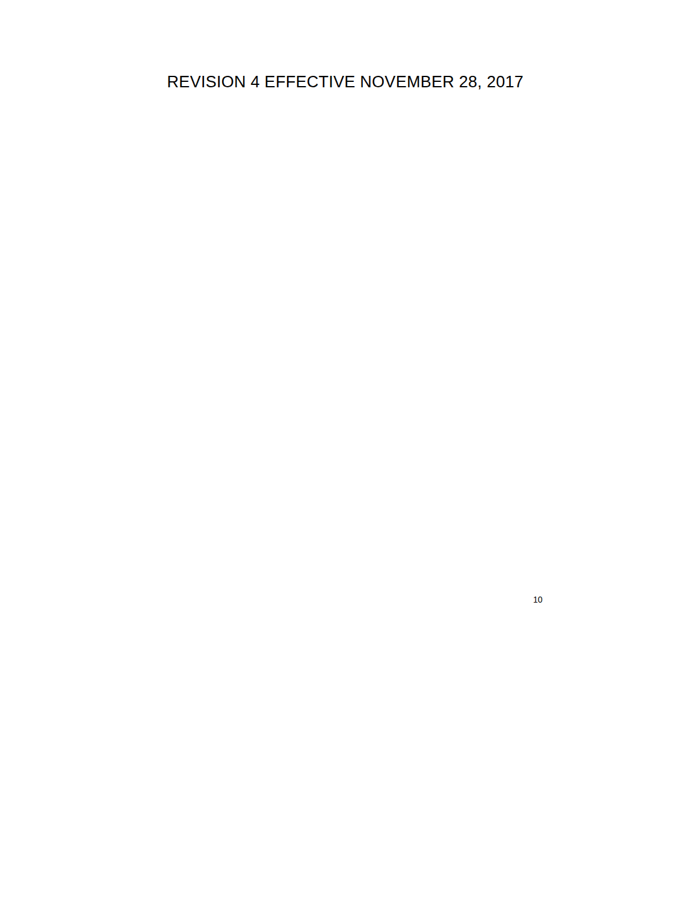REVISION 4 EFFECTIVE NOVEMBER 28, 2017
10